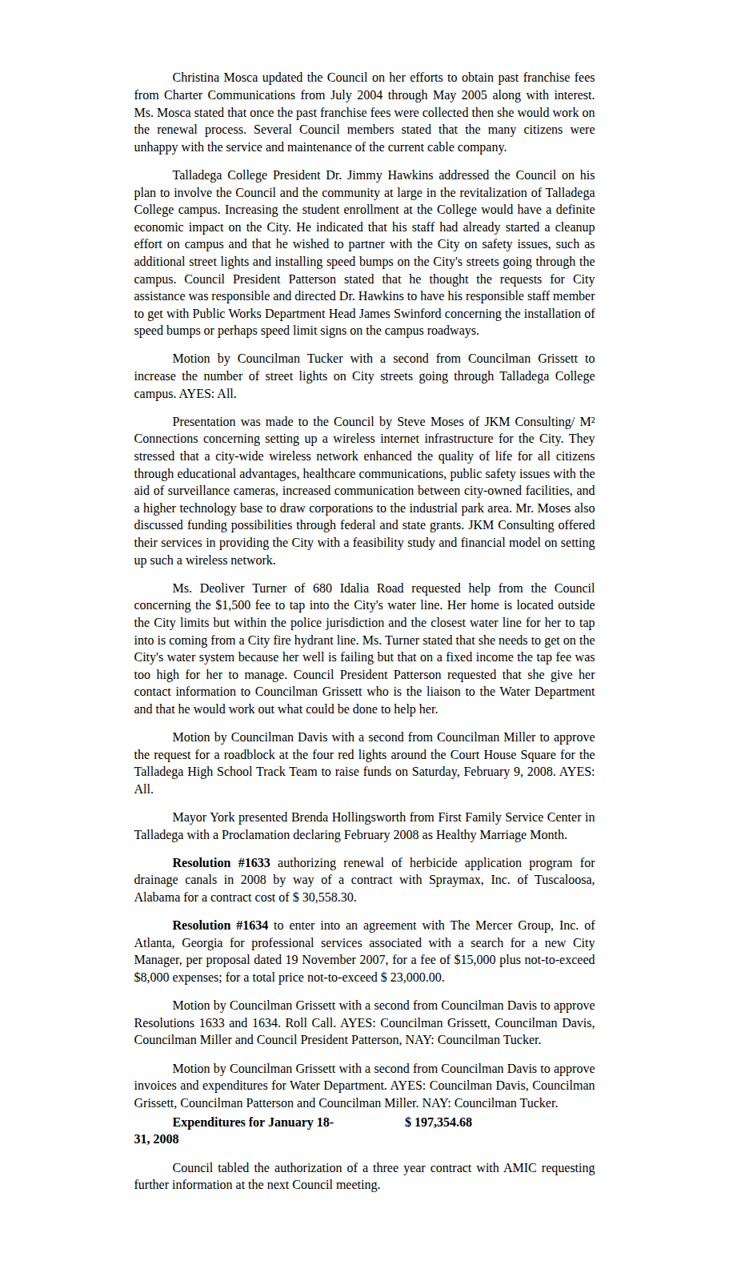Christina Mosca updated the Council on her efforts to obtain past franchise fees from Charter Communications from July 2004 through May 2005 along with interest. Ms. Mosca stated that once the past franchise fees were collected then she would work on the renewal process. Several Council members stated that the many citizens were unhappy with the service and maintenance of the current cable company.
Talladega College President Dr. Jimmy Hawkins addressed the Council on his plan to involve the Council and the community at large in the revitalization of Talladega College campus. Increasing the student enrollment at the College would have a definite economic impact on the City. He indicated that his staff had already started a cleanup effort on campus and that he wished to partner with the City on safety issues, such as additional street lights and installing speed bumps on the City's streets going through the campus. Council President Patterson stated that he thought the requests for City assistance was responsible and directed Dr. Hawkins to have his responsible staff member to get with Public Works Department Head James Swinford concerning the installation of speed bumps or perhaps speed limit signs on the campus roadways.
Motion by Councilman Tucker with a second from Councilman Grissett to increase the number of street lights on City streets going through Talladega College campus. AYES: All.
Presentation was made to the Council by Steve Moses of JKM Consulting/ M² Connections concerning setting up a wireless internet infrastructure for the City. They stressed that a city-wide wireless network enhanced the quality of life for all citizens through educational advantages, healthcare communications, public safety issues with the aid of surveillance cameras, increased communication between city-owned facilities, and a higher technology base to draw corporations to the industrial park area. Mr. Moses also discussed funding possibilities through federal and state grants. JKM Consulting offered their services in providing the City with a feasibility study and financial model on setting up such a wireless network.
Ms. Deoliver Turner of 680 Idalia Road requested help from the Council concerning the $1,500 fee to tap into the City's water line. Her home is located outside the City limits but within the police jurisdiction and the closest water line for her to tap into is coming from a City fire hydrant line. Ms. Turner stated that she needs to get on the City's water system because her well is failing but that on a fixed income the tap fee was too high for her to manage. Council President Patterson requested that she give her contact information to Councilman Grissett who is the liaison to the Water Department and that he would work out what could be done to help her.
Motion by Councilman Davis with a second from Councilman Miller to approve the request for a roadblock at the four red lights around the Court House Square for the Talladega High School Track Team to raise funds on Saturday, February 9, 2008. AYES: All.
Mayor York presented Brenda Hollingsworth from First Family Service Center in Talladega with a Proclamation declaring February 2008 as Healthy Marriage Month.
Resolution #1633 authorizing renewal of herbicide application program for drainage canals in 2008 by way of a contract with Spraymax, Inc. of Tuscaloosa, Alabama for a contract cost of $ 30,558.30.
Resolution #1634 to enter into an agreement with The Mercer Group, Inc. of Atlanta, Georgia for professional services associated with a search for a new City Manager, per proposal dated 19 November 2007, for a fee of $15,000 plus not-to-exceed $8,000 expenses; for a total price not-to-exceed $ 23,000.00.
Motion by Councilman Grissett with a second from Councilman Davis to approve Resolutions 1633 and 1634. Roll Call. AYES: Councilman Grissett, Councilman Davis, Councilman Miller and Council President Patterson, NAY: Councilman Tucker.
Motion by Councilman Grissett with a second from Councilman Davis to approve invoices and expenditures for Water Department. AYES: Councilman Davis, Councilman Grissett, Councilman Patterson and Councilman Miller. NAY: Councilman Tucker.
Expenditures for January 18-31, 2008 $ 197,354.68
Council tabled the authorization of a three year contract with AMIC requesting further information at the next Council meeting.